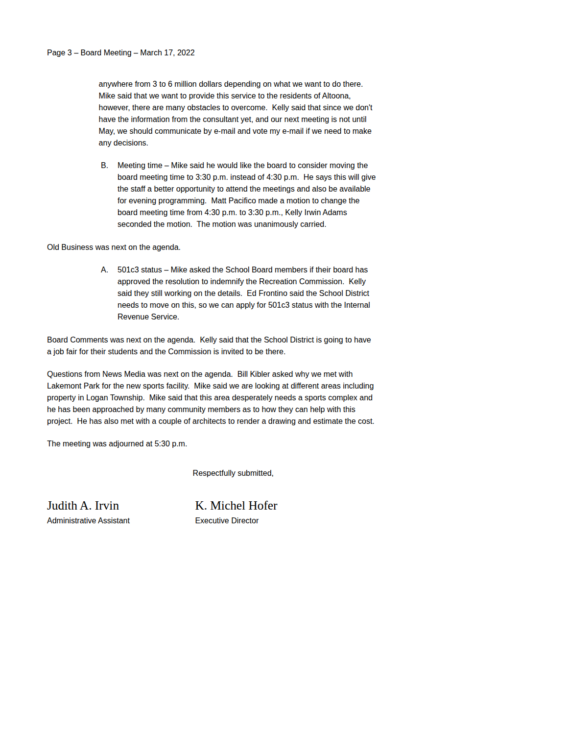Page 3 – Board Meeting – March 17, 2022
anywhere from 3 to 6 million dollars depending on what we want to do there. Mike said that we want to provide this service to the residents of Altoona, however, there are many obstacles to overcome. Kelly said that since we don't have the information from the consultant yet, and our next meeting is not until May, we should communicate by e-mail and vote my e-mail if we need to make any decisions.
Meeting time – Mike said he would like the board to consider moving the board meeting time to 3:30 p.m. instead of 4:30 p.m. He says this will give the staff a better opportunity to attend the meetings and also be available for evening programming. Matt Pacifico made a motion to change the board meeting time from 4:30 p.m. to 3:30 p.m., Kelly Irwin Adams seconded the motion. The motion was unanimously carried.
Old Business was next on the agenda.
501c3 status – Mike asked the School Board members if their board has approved the resolution to indemnify the Recreation Commission. Kelly said they still working on the details. Ed Frontino said the School District needs to move on this, so we can apply for 501c3 status with the Internal Revenue Service.
Board Comments was next on the agenda. Kelly said that the School District is going to have a job fair for their students and the Commission is invited to be there.
Questions from News Media was next on the agenda. Bill Kibler asked why we met with Lakemont Park for the new sports facility. Mike said we are looking at different areas including property in Logan Township. Mike said that this area desperately needs a sports complex and he has been approached by many community members as to how they can help with this project. He has also met with a couple of architects to render a drawing and estimate the cost.
The meeting was adjourned at 5:30 p.m.
Respectfully submitted,
| Judith A. Irvin Administrative Assistant | K. Michel Hofer Executive Director |